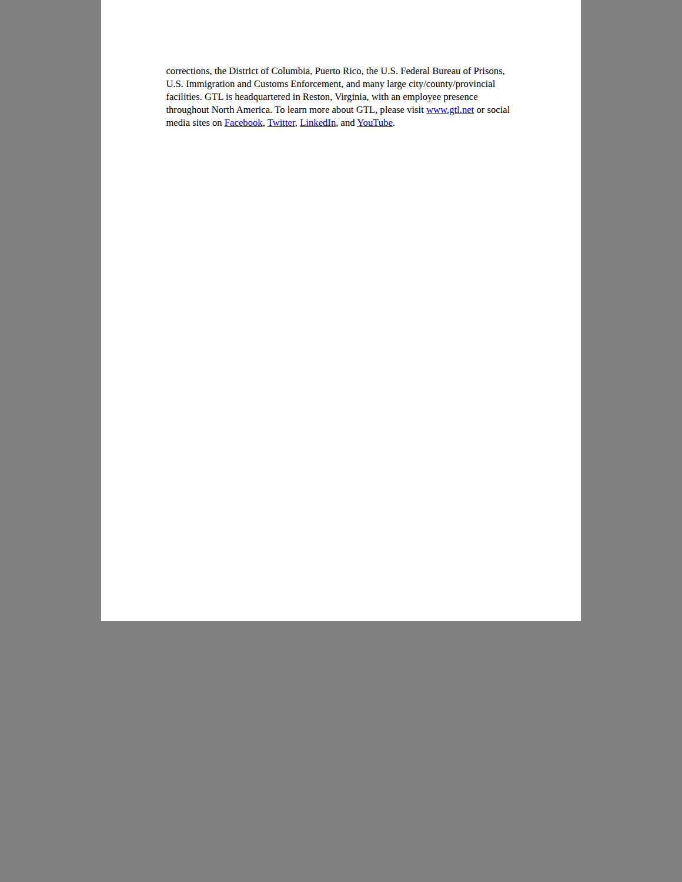corrections, the District of Columbia, Puerto Rico, the U.S. Federal Bureau of Prisons, U.S. Immigration and Customs Enforcement, and many large city/county/provincial facilities. GTL is headquartered in Reston, Virginia, with an employee presence throughout North America. To learn more about GTL, please visit www.gtl.net or social media sites on Facebook, Twitter, LinkedIn, and YouTube.